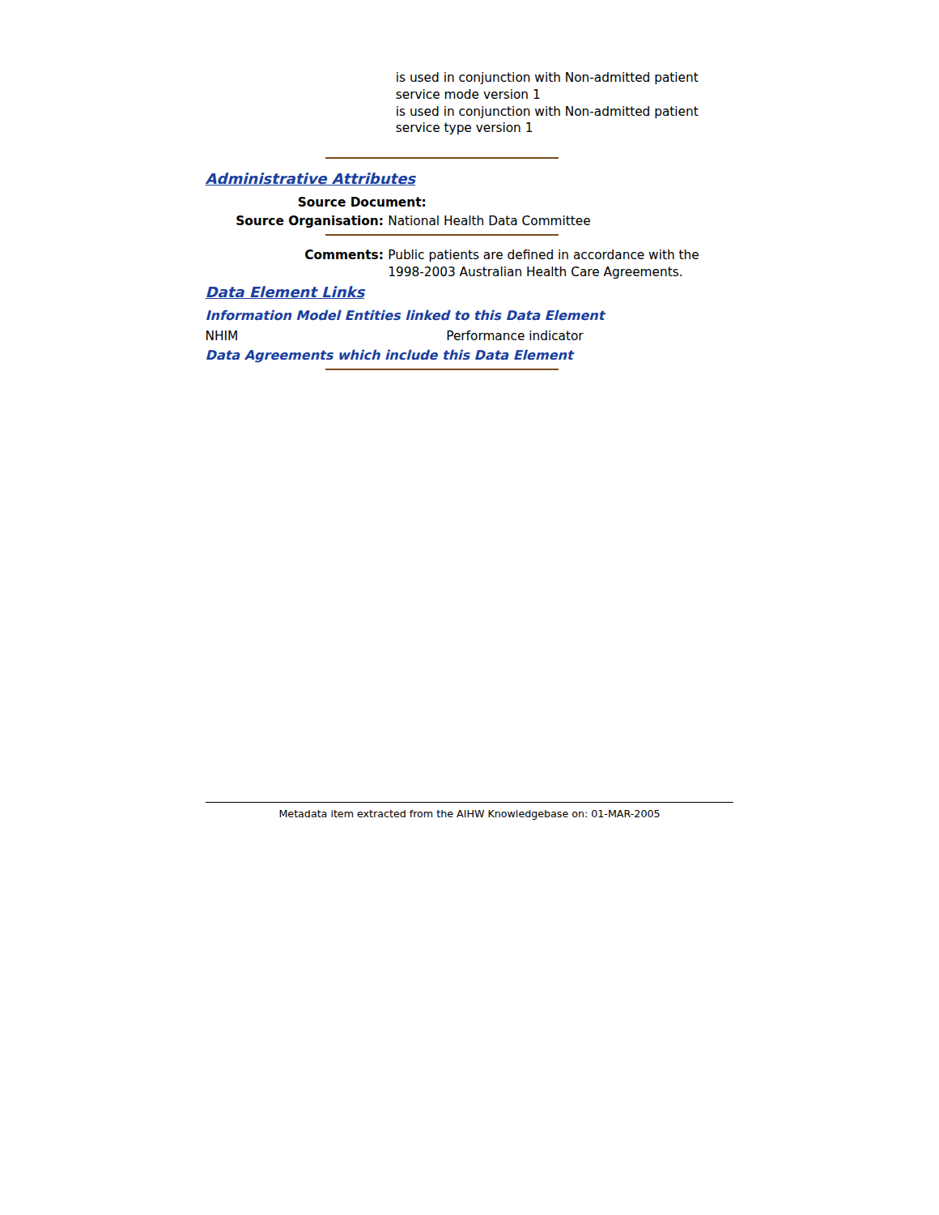is used in conjunction with Non-admitted patient service mode version 1
is used in conjunction with Non-admitted patient service type version 1
Administrative Attributes
Source Document:
Source Organisation:
National Health Data Committee
Comments:
Public patients are defined in accordance with the 1998-2003 Australian Health Care Agreements.
Data Element Links
Information Model Entities linked to this Data Element
NHIM
Performance indicator
Data Agreements which include this Data Element
Metadata item extracted from the AIHW Knowledgebase on: 01-MAR-2005